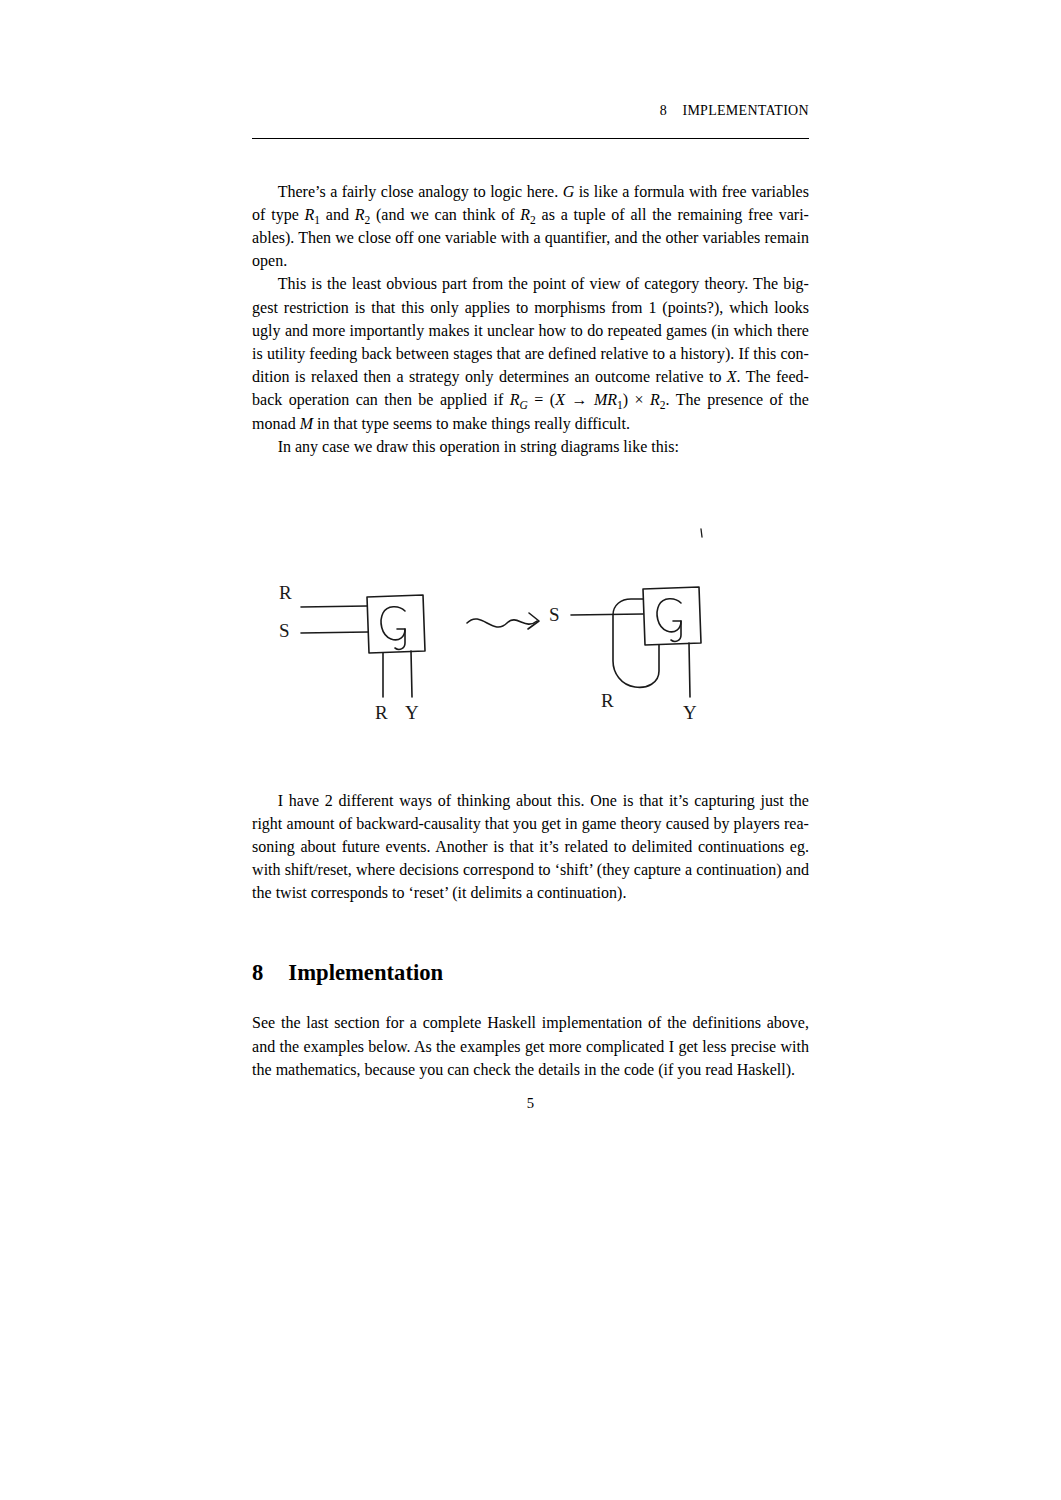8 IMPLEMENTATION
There’s a fairly close analogy to logic here. G is like a formula with free variables of type R1 and R2 (and we can think of R2 as a tuple of all the remaining free variables). Then we close off one variable with a quantifier, and the other variables remain open.
This is the least obvious part from the point of view of category theory. The biggest restriction is that this only applies to morphisms from 1 (points?), which looks ugly and more importantly makes it unclear how to do repeated games (in which there is utility feeding back between stages that are defined relative to a history). If this condition is relaxed then a strategy only determines an outcome relative to X. The feedback operation can then be applied if RG = (X → MR1) × R2. The presence of the monad M in that type seems to make things really difficult.
In any case we draw this operation in string diagrams like this:
R S R Y S R Y
I have 2 different ways of thinking about this. One is that it’s capturing just the right amount of backward-causality that you get in game theory caused by players reasoning about future events. Another is that it’s related to delimited continuations eg. with shift/reset, where decisions correspond to ‘shift’ (they capture a continuation) and the twist corresponds to ‘reset’ (it delimits a continuation).
8 Implementation
See the last section for a complete Haskell implementation of the definitions above, and the examples below. As the examples get more complicated I get less precise with the mathematics, because you can check the details in the code (if you read Haskell).
5